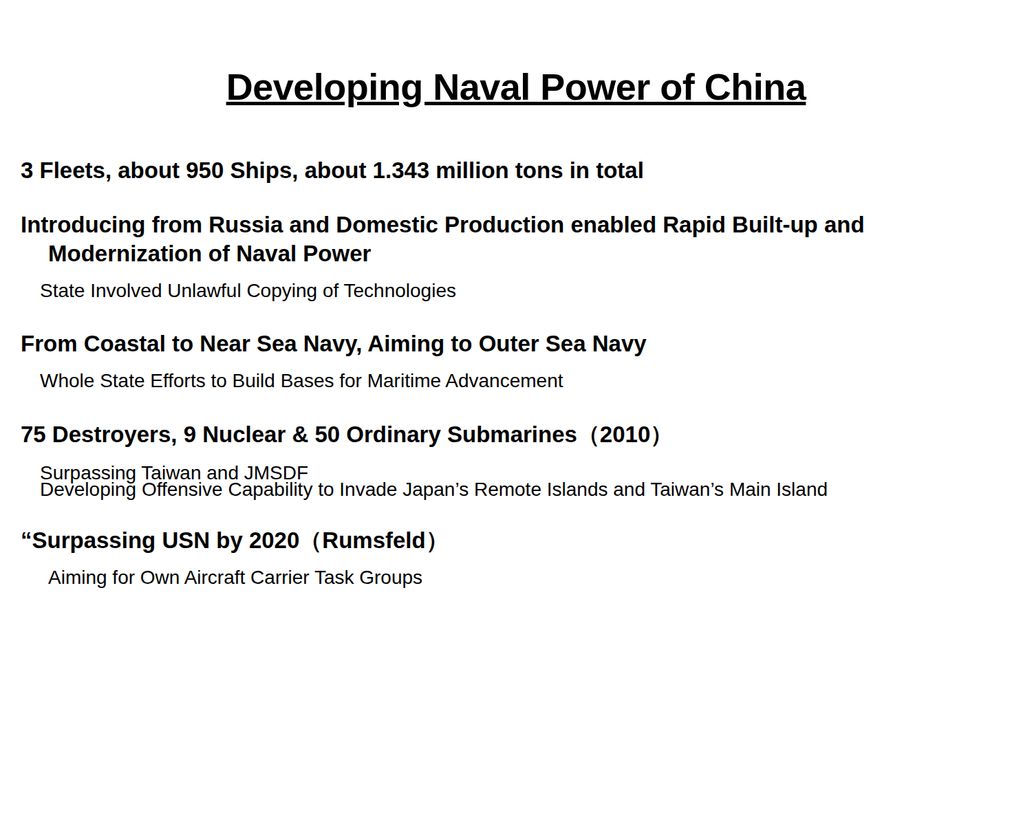Developing Naval Power of China
3 Fleets, about 950 Ships, about 1.343 million tons in total
Introducing from Russia and Domestic Production enabled Rapid Built-up and Modernization of Naval Power
State Involved Unlawful Copying of Technologies
From Coastal to Near Sea Navy, Aiming to Outer Sea Navy
Whole State Efforts to Build Bases for Maritime Advancement
75 Destroyers, 9 Nuclear & 50 Ordinary Submarines（2010）
Surpassing Taiwan and JMSDF
Developing Offensive Capability to Invade Japan’s Remote Islands and Taiwan’s Main Island
“Surpassing USN by 2020（Rumsfeld）
Aiming for Own Aircraft Carrier Task Groups